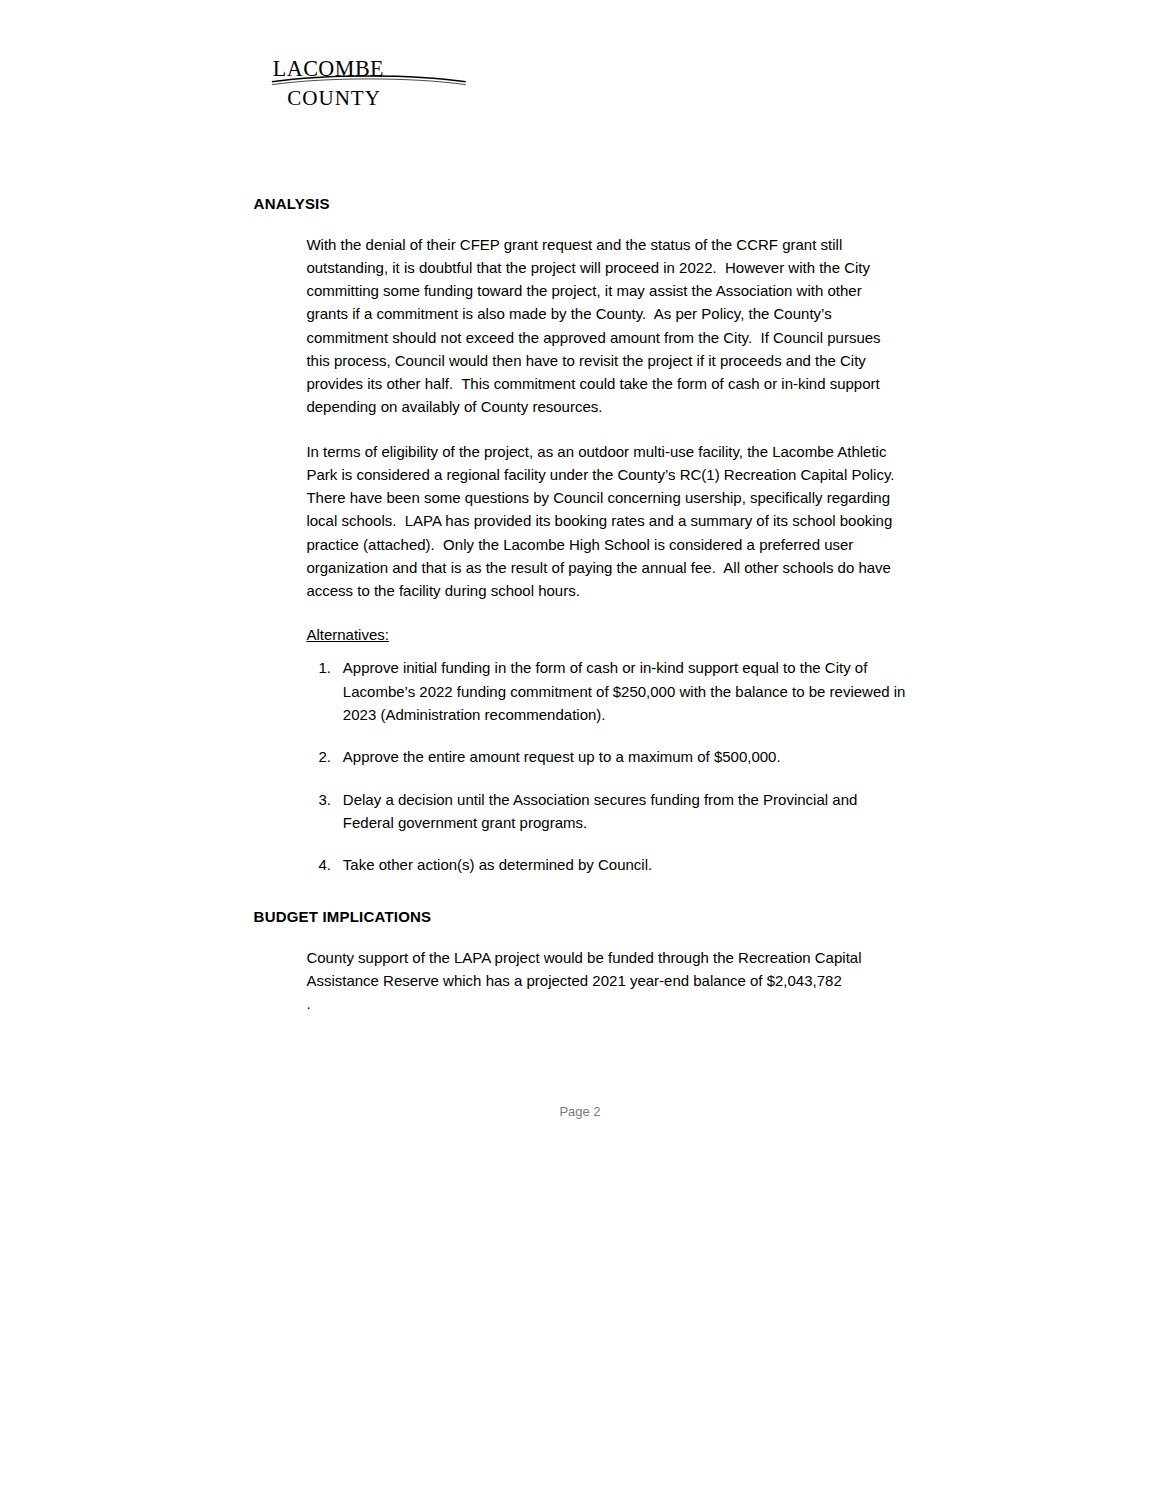LACOMBE COUNTY
ANALYSIS
With the denial of their CFEP grant request and the status of the CCRF grant still outstanding, it is doubtful that the project will proceed in 2022. However with the City committing some funding toward the project, it may assist the Association with other grants if a commitment is also made by the County. As per Policy, the County’s commitment should not exceed the approved amount from the City. If Council pursues this process, Council would then have to revisit the project if it proceeds and the City provides its other half. This commitment could take the form of cash or in-kind support depending on availably of County resources.
In terms of eligibility of the project, as an outdoor multi-use facility, the Lacombe Athletic Park is considered a regional facility under the County’s RC(1) Recreation Capital Policy. There have been some questions by Council concerning usership, specifically regarding local schools. LAPA has provided its booking rates and a summary of its school booking practice (attached). Only the Lacombe High School is considered a preferred user organization and that is as the result of paying the annual fee. All other schools do have access to the facility during school hours.
Alternatives:
Approve initial funding in the form of cash or in-kind support equal to the City of Lacombe’s 2022 funding commitment of $250,000 with the balance to be reviewed in 2023 (Administration recommendation).
Approve the entire amount request up to a maximum of $500,000.
Delay a decision until the Association secures funding from the Provincial and Federal government grant programs.
Take other action(s) as determined by Council.
BUDGET IMPLICATIONS
County support of the LAPA project would be funded through the Recreation Capital Assistance Reserve which has a projected 2021 year-end balance of $2,043,782
.
Page 2